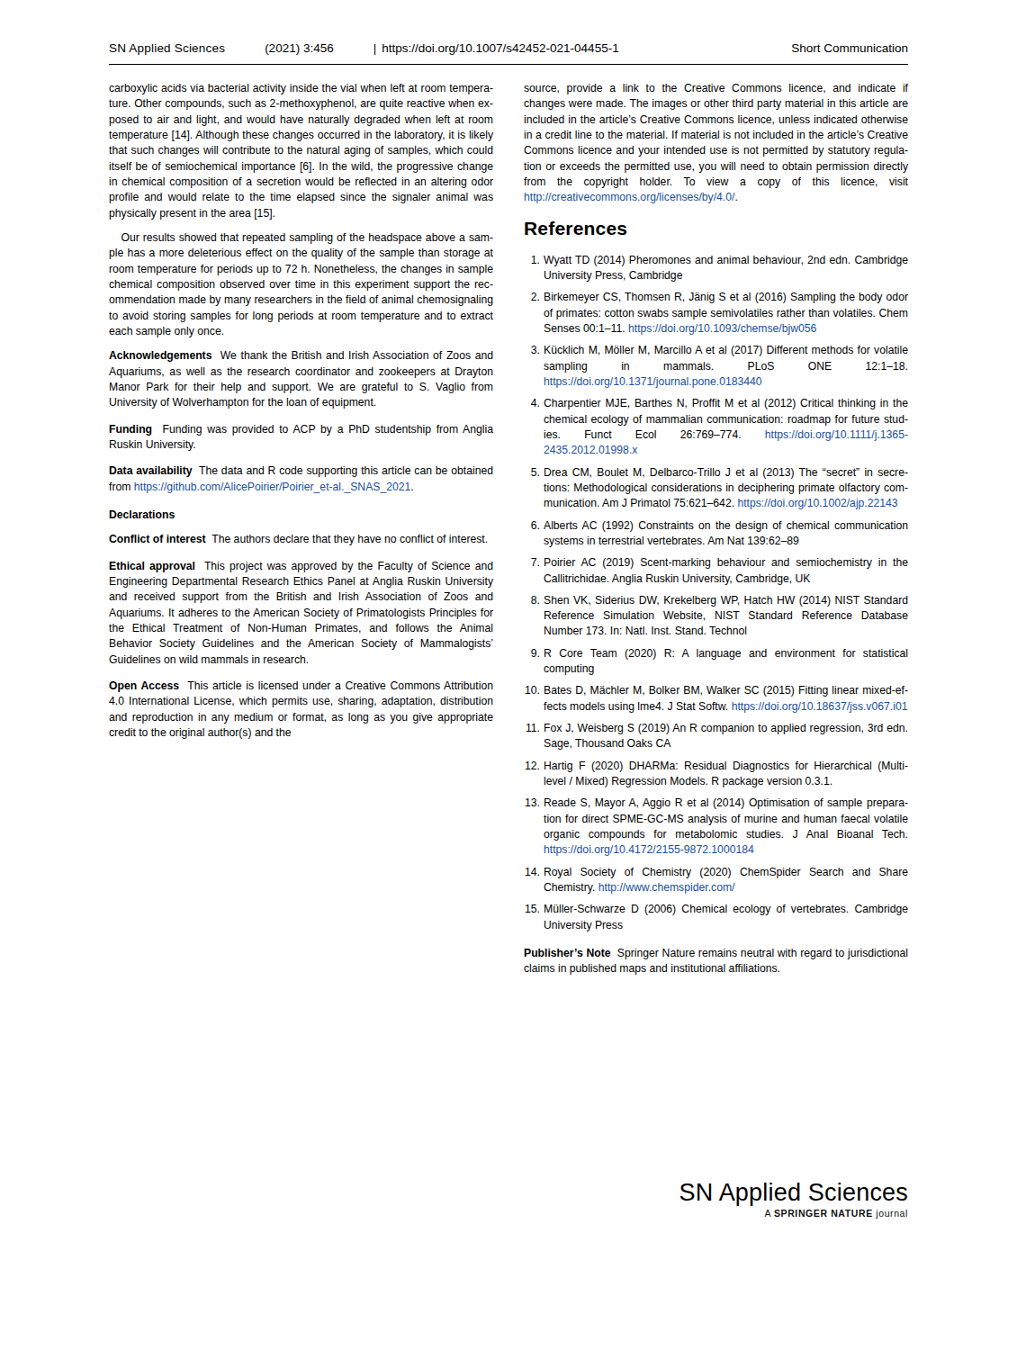SN Applied Sciences (2021) 3:456 |https://doi.org/10.1007/s42452-021-04455-1 Short Communication
carboxylic acids via bacterial activity inside the vial when left at room temperature. Other compounds, such as 2-methoxyphenol, are quite reactive when exposed to air and light, and would have naturally degraded when left at room temperature [14]. Although these changes occurred in the laboratory, it is likely that such changes will contribute to the natural aging of samples, which could itself be of semiochemical importance [6]. In the wild, the progressive change in chemical composition of a secretion would be reflected in an altering odor profile and would relate to the time elapsed since the signaler animal was physically present in the area [15].
Our results showed that repeated sampling of the headspace above a sample has a more deleterious effect on the quality of the sample than storage at room temperature for periods up to 72 h. Nonetheless, the changes in sample chemical composition observed over time in this experiment support the recommendation made by many researchers in the field of animal chemosignaling to avoid storing samples for long periods at room temperature and to extract each sample only once.
Acknowledgements We thank the British and Irish Association of Zoos and Aquariums, as well as the research coordinator and zookeepers at Drayton Manor Park for their help and support. We are grateful to S. Vaglio from University of Wolverhampton for the loan of equipment.
Funding Funding was provided to ACP by a PhD studentship from Anglia Ruskin University.
Data availability The data and R code supporting this article can be obtained from https://github.com/AlicePoirier/Poirier_et-al._SNAS_2021.
Declarations
Conflict of interest The authors declare that they have no conflict of interest.
Ethical approval This project was approved by the Faculty of Science and Engineering Departmental Research Ethics Panel at Anglia Ruskin University and received support from the British and Irish Association of Zoos and Aquariums. It adheres to the American Society of Primatologists Principles for the Ethical Treatment of Non-Human Primates, and follows the Animal Behavior Society Guidelines and the American Society of Mammalogists’ Guidelines on wild mammals in research.
Open Access This article is licensed under a Creative Commons Attribution 4.0 International License, which permits use, sharing, adaptation, distribution and reproduction in any medium or format, as long as you give appropriate credit to the original author(s) and the
source, provide a link to the Creative Commons licence, and indicate if changes were made. The images or other third party material in this article are included in the article’s Creative Commons licence, unless indicated otherwise in a credit line to the material. If material is not included in the article’s Creative Commons licence and your intended use is not permitted by statutory regulation or exceeds the permitted use, you will need to obtain permission directly from the copyright holder. To view a copy of this licence, visit http://creativecommons.org/licenses/by/4.0/.
References
Wyatt TD (2014) Pheromones and animal behaviour, 2nd edn. Cambridge University Press, Cambridge
Birkemeyer CS, Thomsen R, Jänig S et al (2016) Sampling the body odor of primates: cotton swabs sample semivolatiles rather than volatiles. Chem Senses 00:1–11. https://doi.org/10.1093/chemse/bjw056
Kücklich M, Möller M, Marcillo A et al (2017) Different methods for volatile sampling in mammals. PLoS ONE 12:1–18. https://doi.org/10.1371/journal.pone.0183440
Charpentier MJE, Barthes N, Proffit M et al (2012) Critical thinking in the chemical ecology of mammalian communication: roadmap for future studies. Funct Ecol 26:769–774. https://doi.org/10.1111/j.1365-2435.2012.01998.x
Drea CM, Boulet M, Delbarco-Trillo J et al (2013) The “secret” in secretions: Methodological considerations in deciphering primate olfactory communication. Am J Primatol 75:621–642. https://doi.org/10.1002/ajp.22143
Alberts AC (1992) Constraints on the design of chemical communication systems in terrestrial vertebrates. Am Nat 139:62–89
Poirier AC (2019) Scent-marking behaviour and semiochemistry in the Callitrichidae. Anglia Ruskin University, Cambridge, UK
Shen VK, Siderius DW, Krekelberg WP, Hatch HW (2014) NIST Standard Reference Simulation Website, NIST Standard Reference Database Number 173. In: Natl. Inst. Stand. Technol
R Core Team (2020) R: A language and environment for statistical computing
Bates D, Mächler M, Bolker BM, Walker SC (2015) Fitting linear mixed-effects models using lme4. J Stat Softw. https://doi.org/10.18637/jss.v067.i01
Fox J, Weisberg S (2019) An R companion to applied regression, 3rd edn. Sage, Thousand Oaks CA
Hartig F (2020) DHARMa: Residual Diagnostics for Hierarchical (Multi-level / Mixed) Regression Models. R package version 0.3.1.
Reade S, Mayor A, Aggio R et al (2014) Optimisation of sample preparation for direct SPME-GC-MS analysis of murine and human faecal volatile organic compounds for metabolomic studies. J Anal Bioanal Tech. https://doi.org/10.4172/2155-9872.1000184
Royal Society of Chemistry (2020) ChemSpider Search and Share Chemistry. http://www.chemspider.com/
Müller-Schwarze D (2006) Chemical ecology of vertebrates. Cambridge University Press
Publisher’s Note Springer Nature remains neutral with regard to jurisdictional claims in published maps and institutional affiliations.
SN Applied Sciences
A SPRINGER NATURE journal